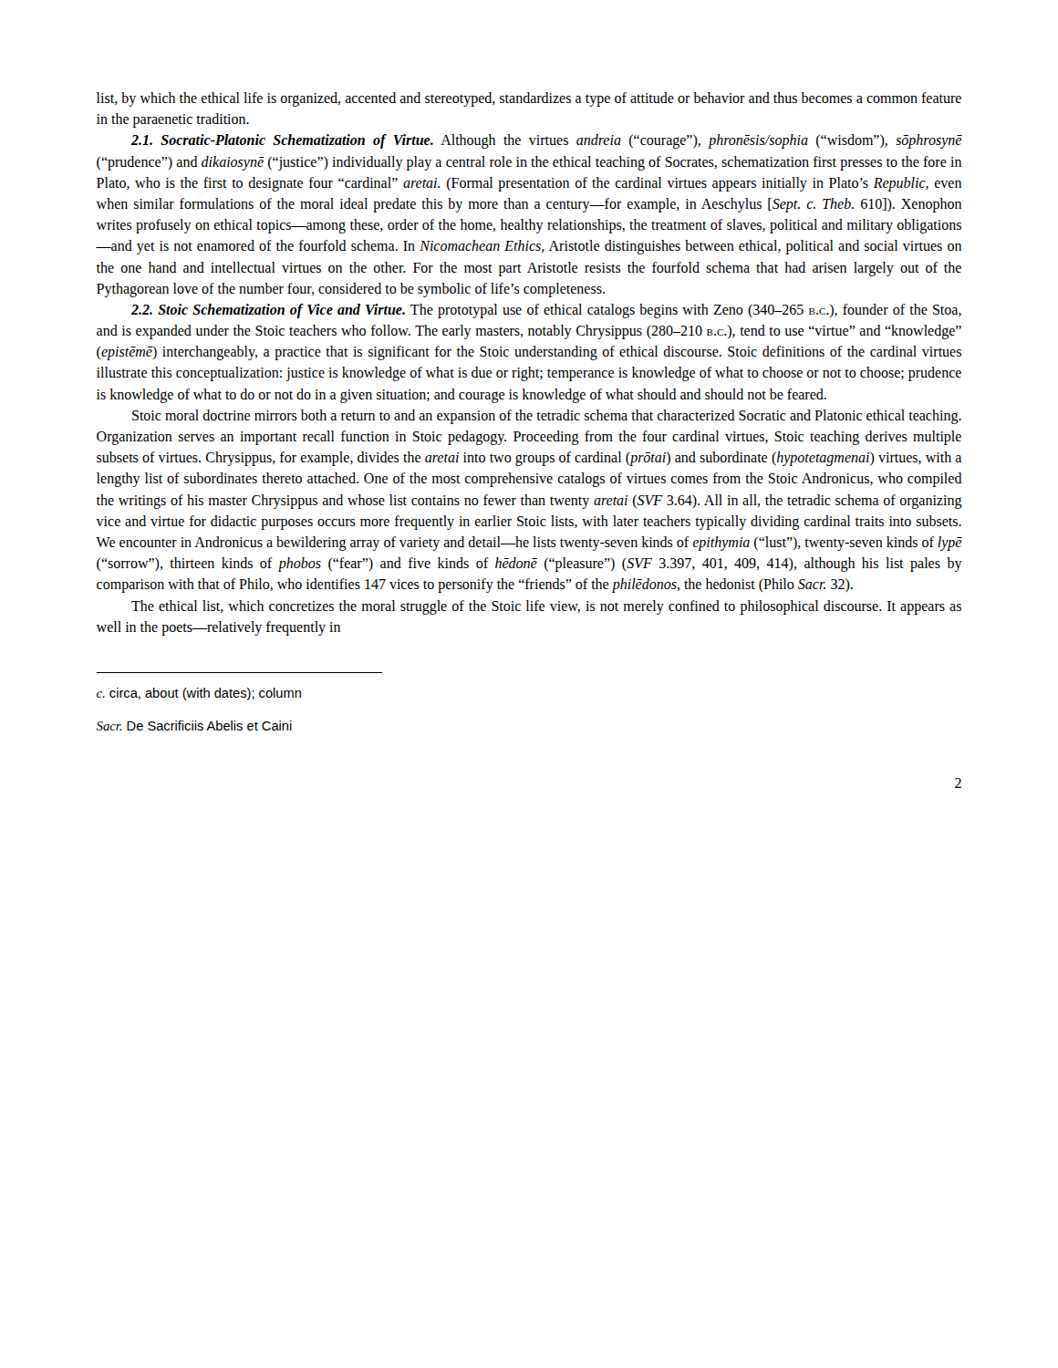list, by which the ethical life is organized, accented and stereotyped, standardizes a type of attitude or behavior and thus becomes a common feature in the paraenetic tradition.
2.1. Socratic-Platonic Schematization of Virtue. Although the virtues andreia (“courage”), phronēsis/sophia (“wisdom”), sōphrosynē (“prudence”) and dikaiosynē (“justice”) individually play a central role in the ethical teaching of Socrates, schematization first presses to the fore in Plato, who is the first to designate four “cardinal” aretai. (Formal presentation of the cardinal virtues appears initially in Plato’s Republic, even when similar formulations of the moral ideal predate this by more than a century—for example, in Aeschylus [Sept. c. Theb. 610]). Xenophon writes profusely on ethical topics—among these, order of the home, healthy relationships, the treatment of slaves, political and military obligations—and yet is not enamored of the fourfold schema. In Nicomachean Ethics, Aristotle distinguishes between ethical, political and social virtues on the one hand and intellectual virtues on the other. For the most part Aristotle resists the fourfold schema that had arisen largely out of the Pythagorean love of the number four, considered to be symbolic of life’s completeness.
2.2. Stoic Schematization of Vice and Virtue. The prototypal use of ethical catalogs begins with Zeno (340–265 b.c.), founder of the Stoa, and is expanded under the Stoic teachers who follow. The early masters, notably Chrysippus (280–210 b.c.), tend to use “virtue” and “knowledge” (epistēmē) interchangeably, a practice that is significant for the Stoic understanding of ethical discourse. Stoic definitions of the cardinal virtues illustrate this conceptualization: justice is knowledge of what is due or right; temperance is knowledge of what to choose or not to choose; prudence is knowledge of what to do or not do in a given situation; and courage is knowledge of what should and should not be feared.
Stoic moral doctrine mirrors both a return to and an expansion of the tetradic schema that characterized Socratic and Platonic ethical teaching. Organization serves an important recall function in Stoic pedagogy. Proceeding from the four cardinal virtues, Stoic teaching derives multiple subsets of virtues. Chrysippus, for example, divides the aretai into two groups of cardinal (prōtai) and subordinate (hypotetagmenai) virtues, with a lengthy list of subordinates thereto attached. One of the most comprehensive catalogs of virtues comes from the Stoic Andronicus, who compiled the writings of his master Chrysippus and whose list contains no fewer than twenty aretai (SVF 3.64). All in all, the tetradic schema of organizing vice and virtue for didactic purposes occurs more frequently in earlier Stoic lists, with later teachers typically dividing cardinal traits into subsets. We encounter in Andronicus a bewildering array of variety and detail—he lists twenty-seven kinds of epithymia (“lust”), twenty-seven kinds of lypē (“sorrow”), thirteen kinds of phobos (“fear”) and five kinds of hēdonē (“pleasure”) (SVF 3.397, 401, 409, 414), although his list pales by comparison with that of Philo, who identifies 147 vices to personify the “friends” of the philēdonos, the hedonist (Philo Sacr. 32).
The ethical list, which concretizes the moral struggle of the Stoic life view, is not merely confined to philosophical discourse. It appears as well in the poets—relatively frequently in
c. circa, about (with dates); column
Sacr. De Sacrificiis Abelis et Caini
2